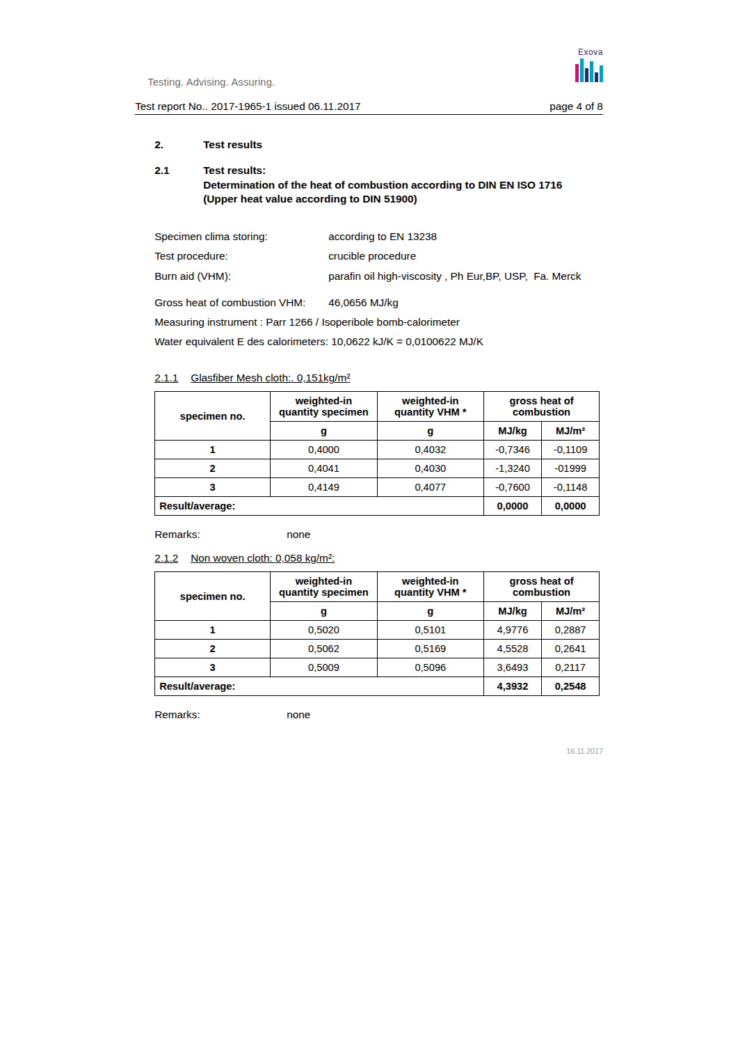Testing. Advising. Assuring.
Exova
Test report No.. 2017-1965-1 issued 06.11.2017 page 4 of 8
2. Test results
2.1 Test results:
Determination of the heat of combustion according to DIN EN ISO 1716
(Upper heat value according to DIN 51900)
Specimen clima storing: according to EN 13238
Test procedure: crucible procedure
Burn aid (VHM): parafin oil high-viscosity , Ph Eur,BP, USP, Fa. Merck
Gross heat of combustion VHM: 46,0656 MJ/kg
Measuring instrument : Parr 1266 / Isoperibole bomb-calorimeter
Water equivalent E des calorimeters: 10,0622 kJ/K = 0,0100622 MJ/K
2.1.1 Glasfiber Mesh cloth:. 0,151kg/m²
| specimen no. | weighted-in quantity specimen | weighted-in quantity VHM * | gross heat of combustion |
| --- | --- | --- | --- |
| g | g | MJ/kg | MJ/m² |
| 1 | 0,4000 | 0,4032 | -0,7346 | -0,1109 |
| 2 | 0,4041 | 0,4030 | -1,3240 | -01999 |
| 3 | 0,4149 | 0,4077 | -0,7600 | -0,1148 |
| Result/average: | 0,0000 | 0,0000 |
Remarks: none
2.1.2 Non woven cloth: 0,058 kg/m²:
| specimen no. | weighted-in quantity specimen | weighted-in quantity VHM * | gross heat of combustion |
| --- | --- | --- | --- |
| g | g | MJ/kg | MJ/m² |
| 1 | 0,5020 | 0,5101 | 4,9776 | 0,2887 |
| 2 | 0,5062 | 0,5169 | 4,5528 | 0,2641 |
| 3 | 0,5009 | 0,5096 | 3,6493 | 0,2117 |
| Result/average: | 4,3932 | 0,2548 |
Remarks: none
16.11.2017